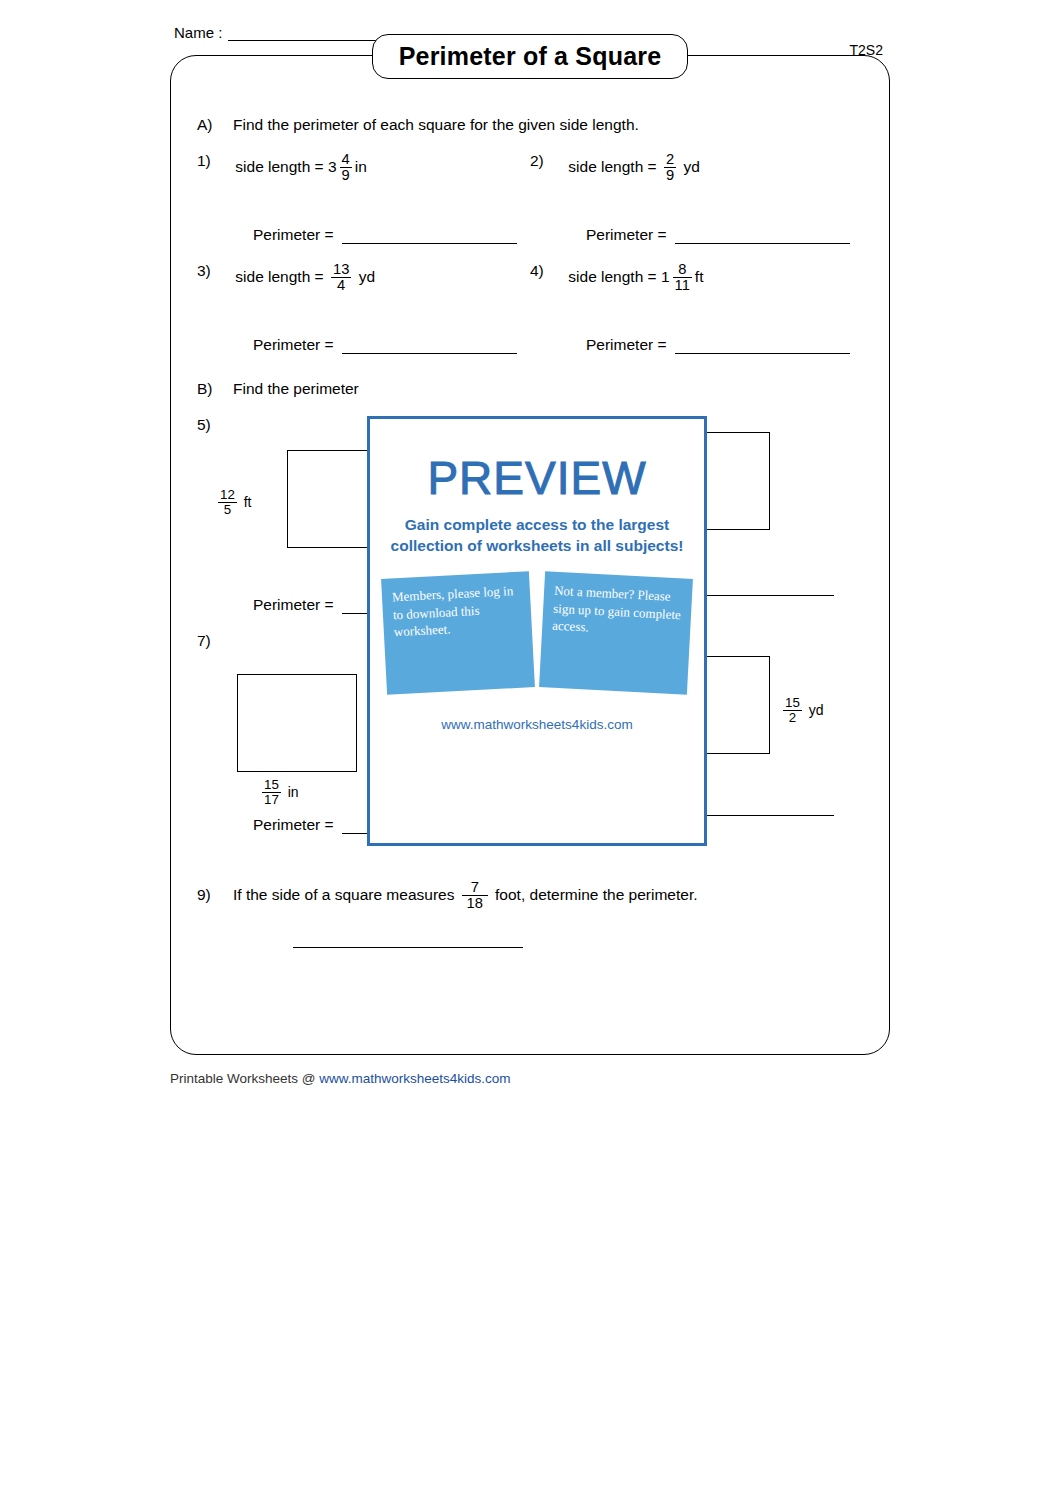Name :
T2S2
Perimeter of a Square
A) Find the perimeter of each square for the given side length.
1) side length = 349in
Perimeter =
2) side length = 29 yd
Perimeter =
3) side length = 134 yd
Perimeter =
4) side length = 1811ft
Perimeter =
B) Find the perimeter
5)
125 ft
Perimeter =
Perimeter =
7)
1517 in
Perimeter =
152 yd
Perimeter =
9) If the side of a square measures 718 foot, determine the perimeter.
PREVIEW
Gain complete access to the largest collection of worksheets in all subjects!
Members, please log in to download this worksheet.
Not a member? Please sign up to gain complete access.
www.mathworksheets4kids.com
Printable Worksheets @ www.mathworksheets4kids.com